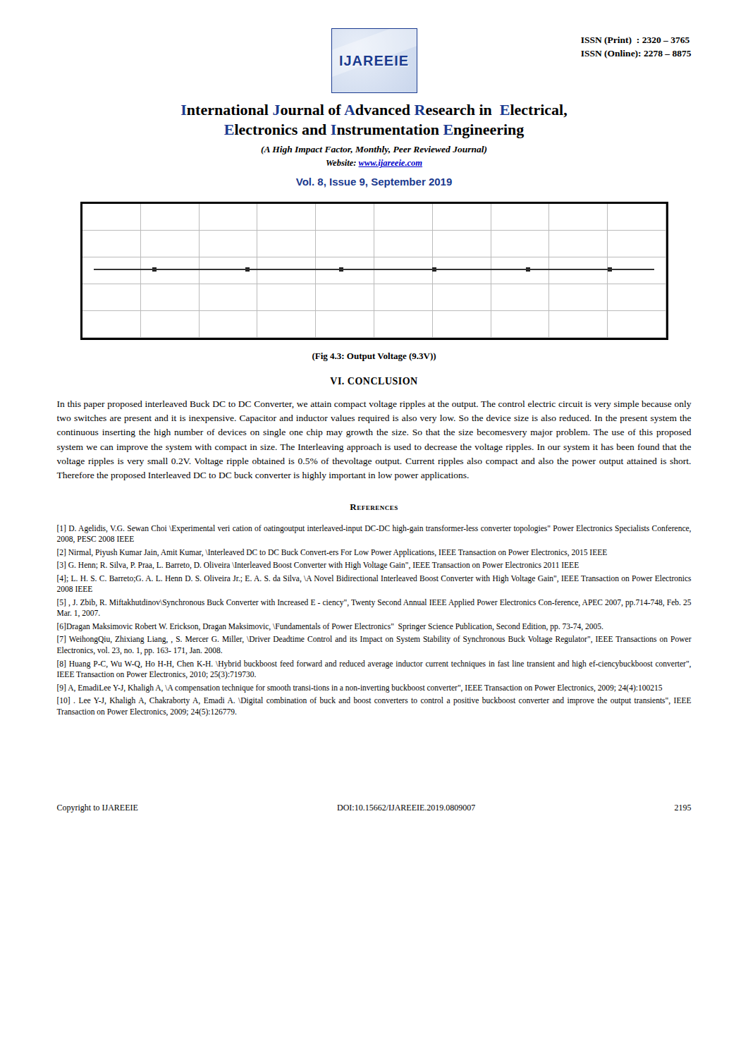IJAREEIE
ISSN (Print) : 2320 – 3765
ISSN (Online): 2278 – 8875
International Journal of Advanced Research in Electrical,
Electronics and Instrumentation Engineering
(A High Impact Factor, Monthly, Peer Reviewed Journal)
Website: www.ijareeie.com
Vol. 8, Issue 9, September 2019
(Fig 4.3: Output Voltage (9.3V))
VI. CONCLUSION
In this paper proposed interleaved Buck DC to DC Converter, we attain compact voltage ripples at the output. The control electric circuit is very simple because only two switches are present and it is inexpensive. Capacitor and inductor values required is also very low. So the device size is also reduced. In the present system the continuous inserting the high number of devices on single one chip may growth the size. So that the size becomesvery major problem. The use of this proposed system we can improve the system with compact in size. The Interleaving approach is used to decrease the voltage ripples. In our system it has been found that the voltage ripples is very small 0.2V. Voltage ripple obtained is 0.5% of thevoltage output. Current ripples also compact and also the power output attained is short. Therefore the proposed Interleaved DC to DC buck converter is highly important in low power applications.
References
[1] D. Agelidis, V.G. Sewan Choi \Experimental veri cation of oatingoutput interleaved-input DC-DC high-gain transformer-less converter topologies" Power Electronics Specialists Conference, 2008, PESC 2008 IEEE
[2] Nirmal, Piyush Kumar Jain, Amit Kumar, \Interleaved DC to DC Buck Convert-ers For Low Power Applications, IEEE Transaction on Power Electronics, 2015 IEEE
[3] G. Henn; R. Silva, P. Praa, L. Barreto, D. Oliveira \Interleaved Boost Converter with High Voltage Gain", IEEE Transaction on Power Electronics 2011 IEEE
[4]; L. H. S. C. Barreto;G. A. L. Henn D. S. Oliveira Jr.; E. A. S. da Silva, \A Novel Bidirectional Interleaved Boost Converter with High Voltage Gain", IEEE Transaction on Power Electronics 2008 IEEE
[5] , J. Zbib, R. Miftakhutdinov\Synchronous Buck Converter with Increased E - ciency", Twenty Second Annual IEEE Applied Power Electronics Con-ference, APEC 2007, pp.714-748, Feb. 25 Mar. 1, 2007.
[6]Dragan Maksimovic Robert W. Erickson, Dragan Maksimovic, \Fundamentals of Power Electronics" Springer Science Publication, Second Edition, pp. 73-74, 2005.
[7] WeihongQiu, Zhixiang Liang, , S. Mercer G. Miller, \Driver Deadtime Control and its Impact on System Stability of Synchronous Buck Voltage Regulator", IEEE Transactions on Power Electronics, vol. 23, no. 1, pp. 163- 171, Jan. 2008.
[8] Huang P-C, Wu W-Q, Ho H-H, Chen K-H. \Hybrid buckboost feed forward and reduced average inductor current techniques in fast line transient and high ef-ciencybuckboost converter", IEEE Transaction on Power Electronics, 2010; 25(3):719730.
[9] A, EmadiLee Y-J, Khaligh A, \A compensation technique for smooth transi-tions in a non-inverting buckboost converter", IEEE Transaction on Power Electronics, 2009; 24(4):100215
[10] . Lee Y-J, Khaligh A, Chakraborty A, Emadi A. \Digital combination of buck and boost converters to control a positive buckboost converter and improve the output transients", IEEE Transaction on Power Electronics, 2009; 24(5):126779.
Copyright to IJAREEIE
DOI:10.15662/IJAREEIE.2019.0809007
2195